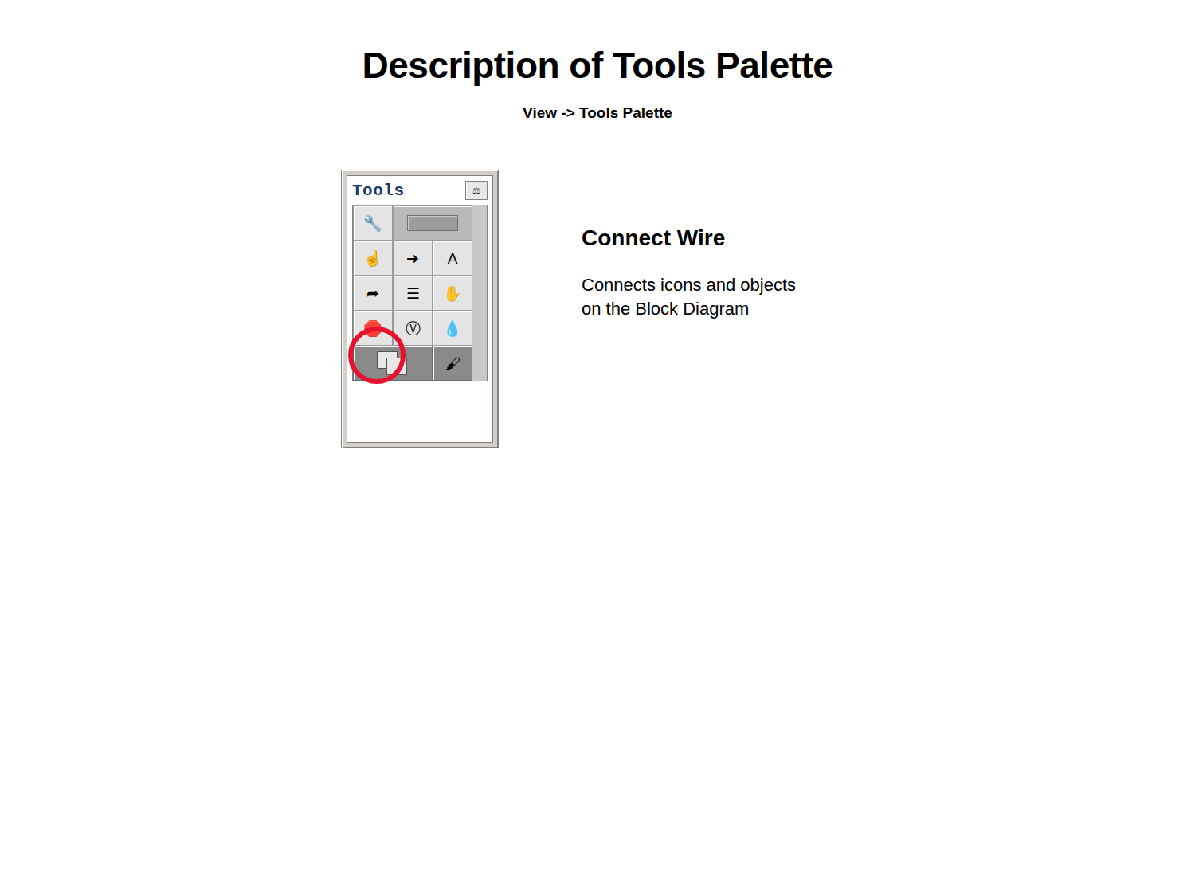Description of Tools Palette
View -> Tools Palette
Tools ⚖
🔧
☝
➔
A
➦
☰
✋
🛑
Ⓥ
💧
🖌
Connect Wire
Connects icons and objects
on the Block Diagram